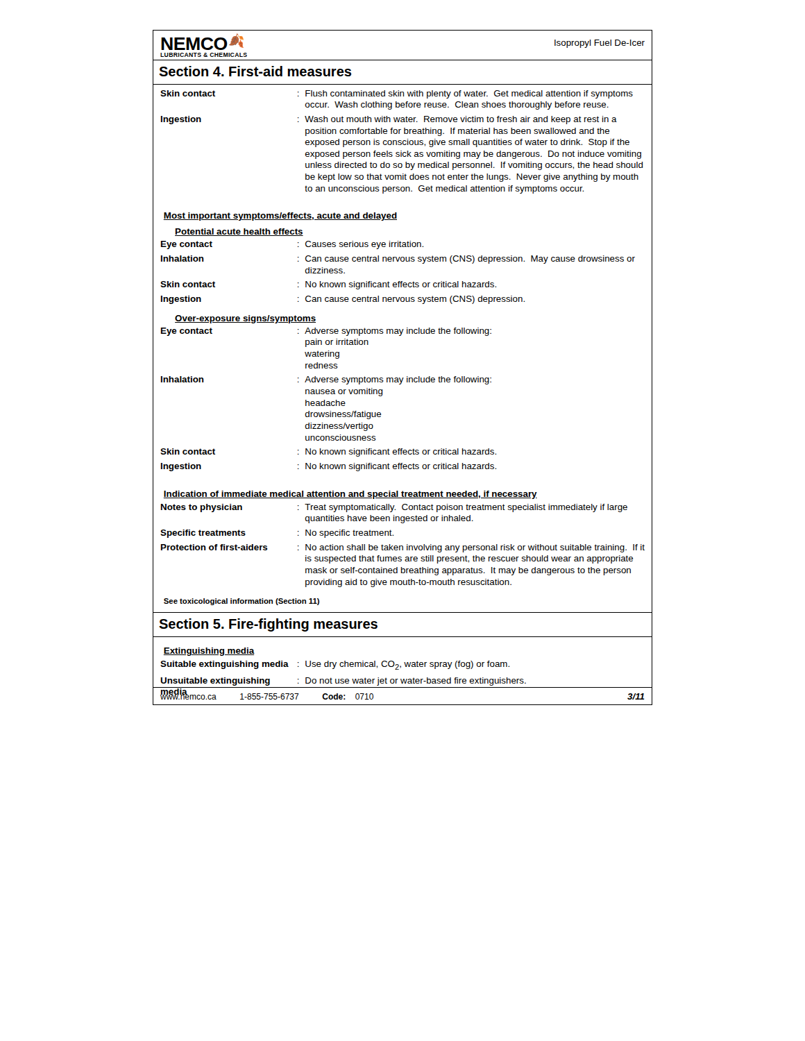NEMCO🍂
LUBRICANTS & CHEMICALS
Isopropyl Fuel De-Icer
Section 4. First-aid measures
| Skin contact | : | Flush contaminated skin with plenty of water. Get medical attention if symptoms occur. Wash clothing before reuse. Clean shoes thoroughly before reuse. |
| Ingestion | : | Wash out mouth with water. Remove victim to fresh air and keep at rest in a position comfortable for breathing. If material has been swallowed and the exposed person is conscious, give small quantities of water to drink. Stop if the exposed person feels sick as vomiting may be dangerous. Do not induce vomiting unless directed to do so by medical personnel. If vomiting occurs, the head should be kept low so that vomit does not enter the lungs. Never give anything by mouth to an unconscious person. Get medical attention if symptoms occur. |
Most important symptoms/effects, acute and delayed
Potential acute health effects
| Eye contact | : | Causes serious eye irritation. |
| Inhalation | : | Can cause central nervous system (CNS) depression. May cause drowsiness or dizziness. |
| Skin contact | : | No known significant effects or critical hazards. |
| Ingestion | : | Can cause central nervous system (CNS) depression. |
Over-exposure signs/symptoms
| Eye contact | : | Adverse symptoms may include the following: pain or irritation watering redness |
| Inhalation | : | Adverse symptoms may include the following: nausea or vomiting headache drowsiness/fatigue dizziness/vertigo unconsciousness |
| Skin contact | : | No known significant effects or critical hazards. |
| Ingestion | : | No known significant effects or critical hazards. |
Indication of immediate medical attention and special treatment needed, if necessary
| Notes to physician | : | Treat symptomatically. Contact poison treatment specialist immediately if large quantities have been ingested or inhaled. |
| Specific treatments | : | No specific treatment. |
| Protection of first-aiders | : | No action shall be taken involving any personal risk or without suitable training. If it is suspected that fumes are still present, the rescuer should wear an appropriate mask or self-contained breathing apparatus. It may be dangerous to the person providing aid to give mouth-to-mouth resuscitation. |
See toxicological information (Section 11)
Section 5. Fire-fighting measures
Extinguishing media
| Suitable extinguishing media | : | Use dry chemical, CO 2 , water spray (fog) or foam. |
| Unsuitable extinguishing media | : | Do not use water jet or water-based fire extinguishers. |
www.nemco.ca 1-855-755-6737 Code: 0710
3/11